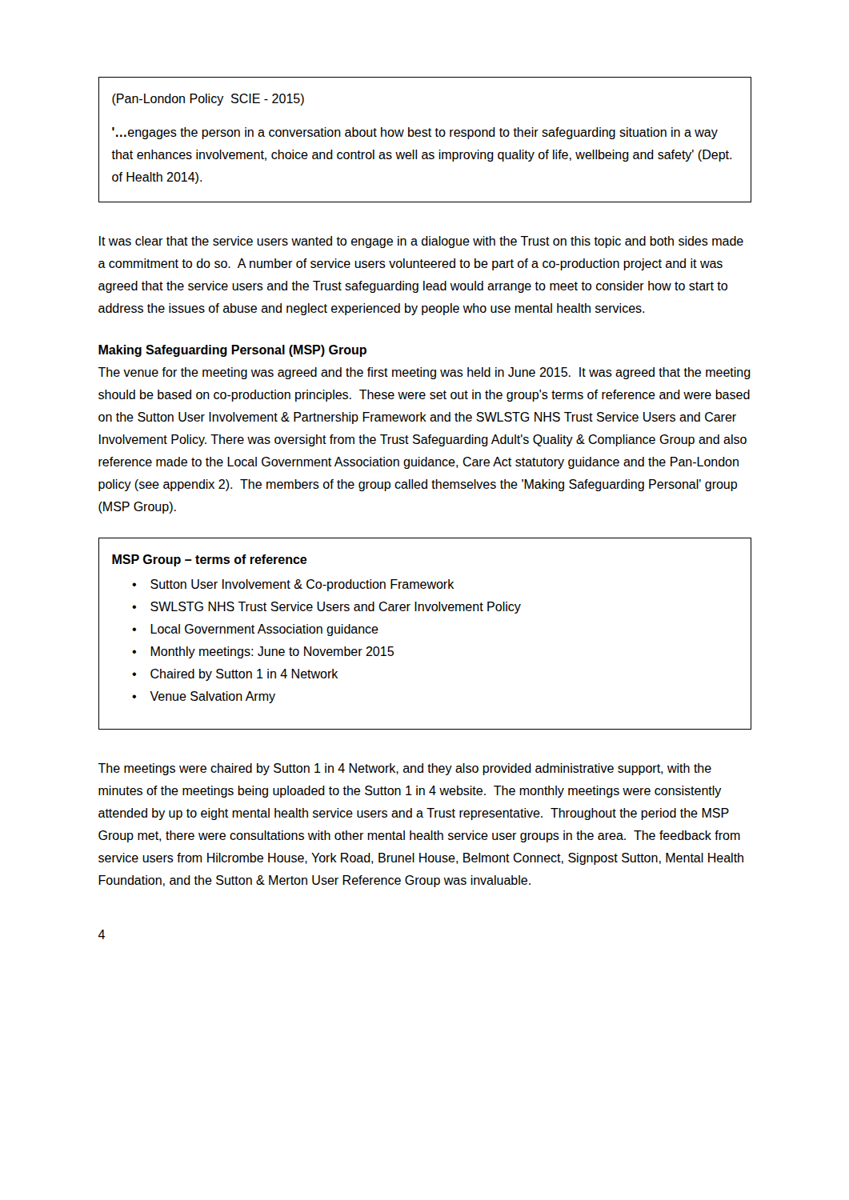(Pan-London Policy SCIE - 2015)
'…engages the person in a conversation about how best to respond to their safeguarding situation in a way that enhances involvement, choice and control as well as improving quality of life, wellbeing and safety' (Dept. of Health 2014).
It was clear that the service users wanted to engage in a dialogue with the Trust on this topic and both sides made a commitment to do so. A number of service users volunteered to be part of a co-production project and it was agreed that the service users and the Trust safeguarding lead would arrange to meet to consider how to start to address the issues of abuse and neglect experienced by people who use mental health services.
Making Safeguarding Personal (MSP) Group
The venue for the meeting was agreed and the first meeting was held in June 2015. It was agreed that the meeting should be based on co-production principles. These were set out in the group's terms of reference and were based on the Sutton User Involvement & Partnership Framework and the SWLSTG NHS Trust Service Users and Carer Involvement Policy. There was oversight from the Trust Safeguarding Adult's Quality & Compliance Group and also reference made to the Local Government Association guidance, Care Act statutory guidance and the Pan-London policy (see appendix 2). The members of the group called themselves the 'Making Safeguarding Personal' group (MSP Group).
MSP Group – terms of reference
Sutton User Involvement & Co-production Framework
SWLSTG NHS Trust Service Users and Carer Involvement Policy
Local Government Association guidance
Monthly meetings: June to November 2015
Chaired by Sutton 1 in 4 Network
Venue Salvation Army
The meetings were chaired by Sutton 1 in 4 Network, and they also provided administrative support, with the minutes of the meetings being uploaded to the Sutton 1 in 4 website. The monthly meetings were consistently attended by up to eight mental health service users and a Trust representative. Throughout the period the MSP Group met, there were consultations with other mental health service user groups in the area. The feedback from service users from Hilcrombe House, York Road, Brunel House, Belmont Connect, Signpost Sutton, Mental Health Foundation, and the Sutton & Merton User Reference Group was invaluable.
4